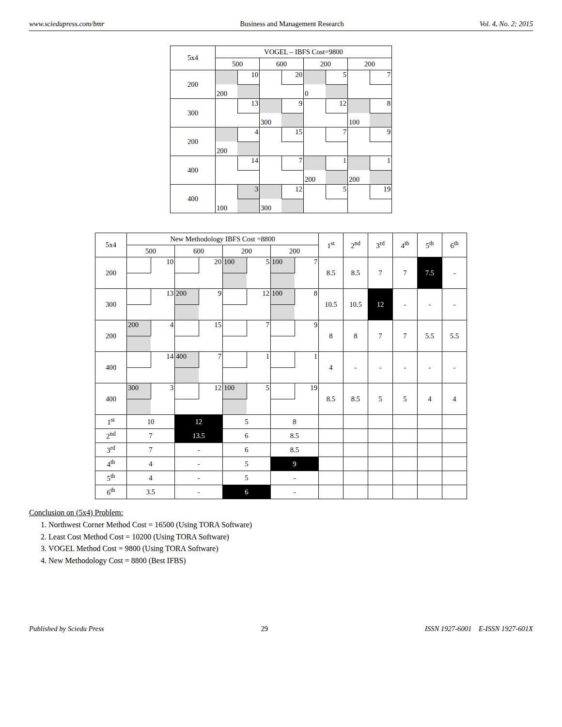www.sciedupress.com/bmr Business and Management Research Vol. 4, No. 2; 2015
| 5x4 | VOGEL – IBFS Cost=9800 |
| 500 | 600 | 200 | 200 |
| 200 | / / 10 / / 200 / / | / / 20 / | / / 5 / / 0 / / | / / 7 / |
| 300 | / / 13 / | / / 9 / / 300 / / | / / 12 / | / / 8 / / 100 / / |
| 200 | / / 4 / / 200 / / | / / 15 / | / / 7 / | / / 9 / |
| 400 | / / 14 / | / / 7 / | / / 1 / / 200 / / | / / 1 / / 200 / / |
| 400 | / / 3 / / 100 / / | / / 12 / / 300 / / | / / 5 / | / / 19 / |
| 5x4 | New Methodology IBFS Cost =8800 | 1 st | 2 nd | 3 rd | 4 th | 5 th | 6 th |
| 500 | 600 | 200 | 200 |
| 200 | / / 10 / | / / 20 / | / 100 / 5 / | / 100 / 7 / | 8.5 | 8.5 | 7 | 7 | 7.5 | - |
| 300 | / / 13 / | / 200 / 9 / | / / 12 / | / 100 / 8 / | 10.5 | 10.5 | 12 | - | - | - |
| 200 | / 200 / 4 / | / / 15 / | / / 7 / | / / 9 / | 8 | 8 | 7 | 7 | 5.5 | 5.5 |
| 400 | / / 14 / | / 400 / 7 / | / / 1 / | / / 1 / | 4 | - | - | - | - | - |
| 400 | / 300 / 3 / | / / 12 / | / 100 / 5 / | / / 19 / | 8.5 | 8.5 | 5 | 5 | 4 | 4 |
| 1 st | 10 | 12 | 5 | 8 | | | | | | |
| 2 nd | 7 | 13.5 | 6 | 8.5 | | | | | | |
| 3 rd | 7 | - | 6 | 8.5 | | | | | | |
| 4 th | 4 | - | 5 | 9 | | | | | | |
| 5 th | 4 | - | 5 | - | | | | | | |
| 6 th | 3.5 | - | 6 | - | | | | | | |
Conclusion on (5x4) Problem:
Northwest Corner Method Cost = 16500 (Using TORA Software)
Least Cost Method Cost = 10200 (Using TORA Software)
VOGEL Method Cost = 9800 (Using TORA Software)
New Methodology Cost = 8800 (Best IFBS)
Published by Sciedu Press 29 ISSN 1927-6001 E-ISSN 1927-601X